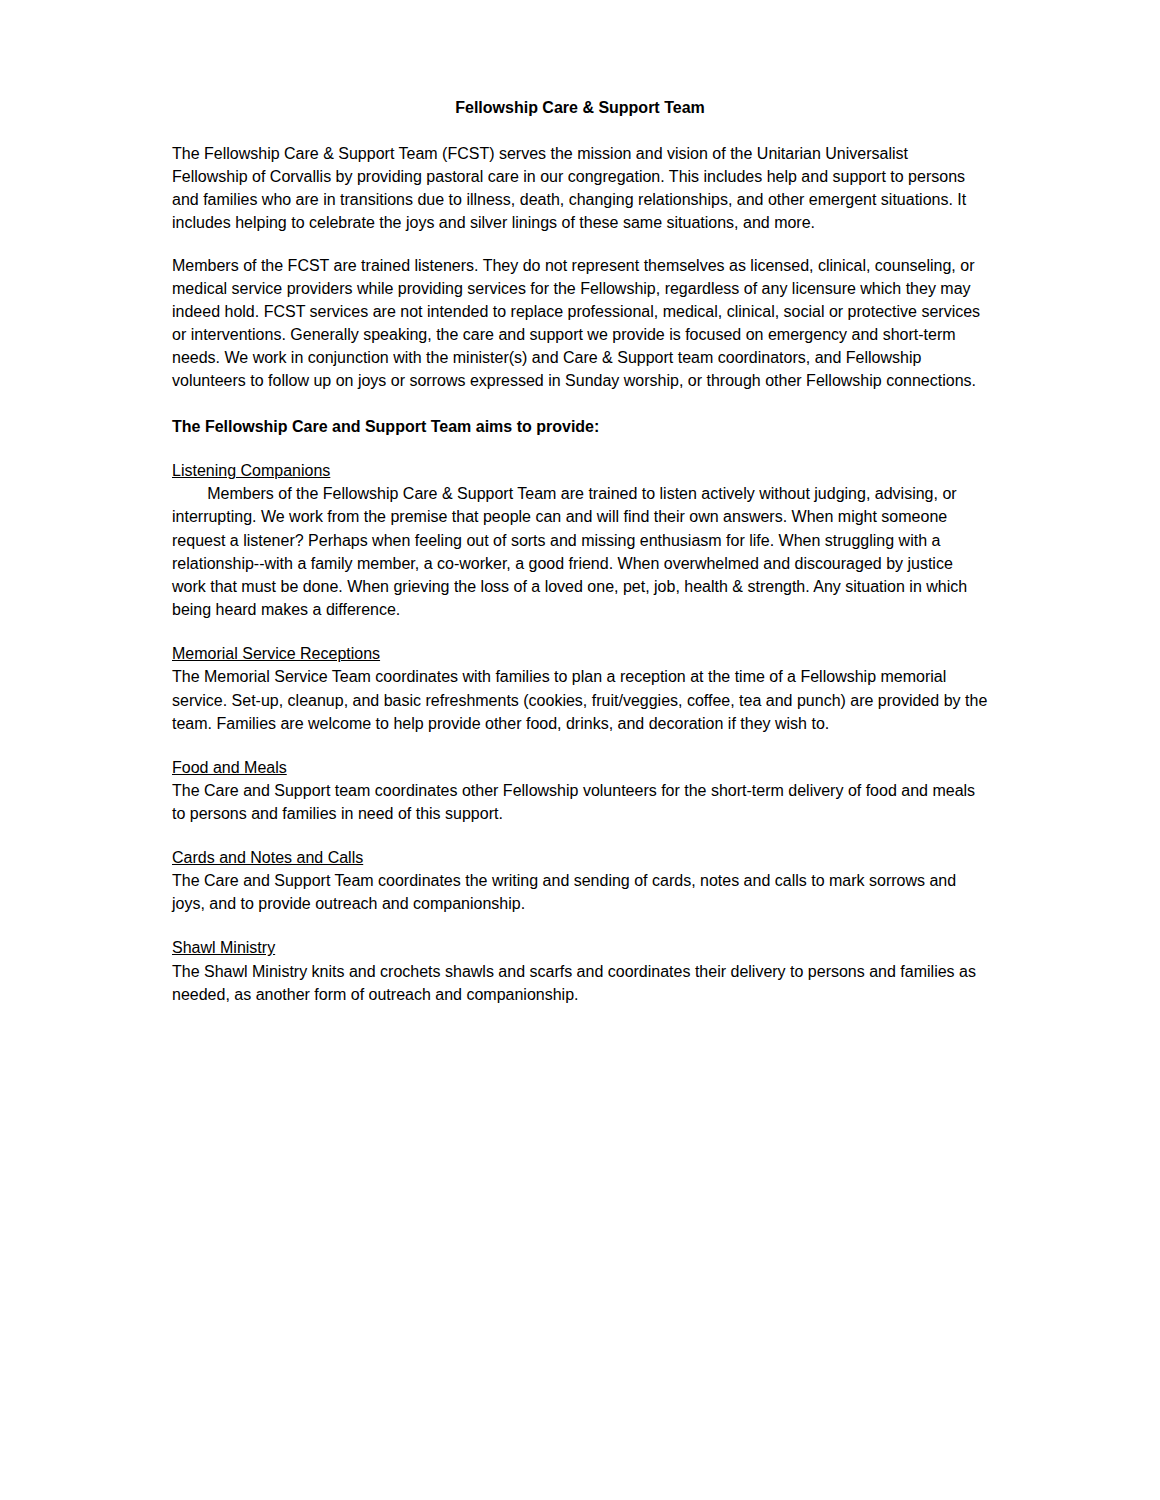Fellowship Care & Support Team
The Fellowship Care & Support Team (FCST) serves the mission and vision of the Unitarian Universalist Fellowship of Corvallis by providing pastoral care in our congregation. This includes help and support to persons and families who are in transitions due to illness, death, changing relationships, and other emergent situations. It includes helping to celebrate the joys and silver linings of these same situations, and more.
Members of the FCST are trained listeners. They do not represent themselves as licensed, clinical, counseling, or medical service providers while providing services for the Fellowship, regardless of any licensure which they may indeed hold. FCST services are not intended to replace professional, medical, clinical, social or protective services or interventions. Generally speaking, the care and support we provide is focused on emergency and short-term needs. We work in conjunction with the minister(s) and Care & Support team coordinators, and Fellowship volunteers to follow up on joys or sorrows expressed in Sunday worship, or through other Fellowship connections.
The Fellowship Care and Support Team aims to provide:
Listening Companions
Members of the Fellowship Care & Support Team are trained to listen actively without judging, advising, or interrupting. We work from the premise that people can and will find their own answers. When might someone request a listener? Perhaps when feeling out of sorts and missing enthusiasm for life. When struggling with a relationship--with a family member, a co-worker, a good friend. When overwhelmed and discouraged by justice work that must be done. When grieving the loss of a loved one, pet, job, health & strength. Any situation in which being heard makes a difference.
Memorial Service Receptions
The Memorial Service Team coordinates with families to plan a reception at the time of a Fellowship memorial service. Set-up, cleanup, and basic refreshments (cookies, fruit/veggies, coffee, tea and punch) are provided by the team. Families are welcome to help provide other food, drinks, and decoration if they wish to.
Food and Meals
The Care and Support team coordinates other Fellowship volunteers for the short-term delivery of food and meals to persons and families in need of this support.
Cards and Notes and Calls
The Care and Support Team coordinates the writing and sending of cards, notes and calls to mark sorrows and joys, and to provide outreach and companionship.
Shawl Ministry
The Shawl Ministry knits and crochets shawls and scarfs and coordinates their delivery to persons and families as needed, as another form of outreach and companionship.